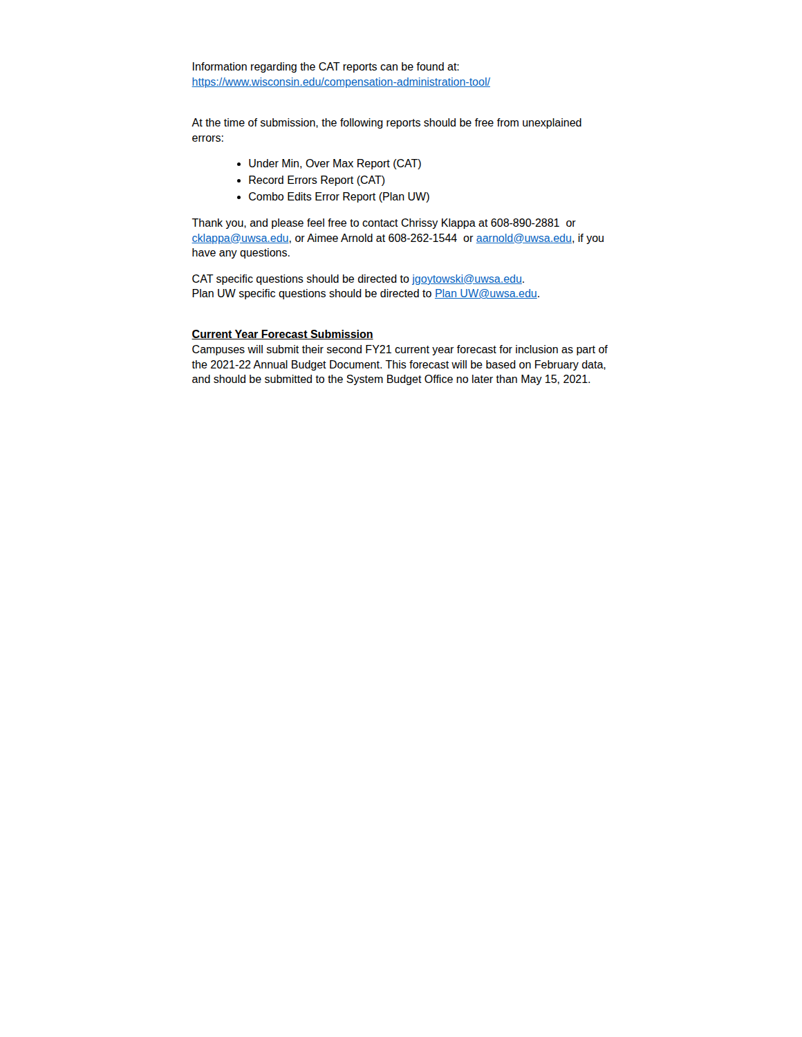Information regarding the CAT reports can be found at:
https://www.wisconsin.edu/compensation-administration-tool/
At the time of submission, the following reports should be free from unexplained errors:
Under Min, Over Max Report (CAT)
Record Errors Report (CAT)
Combo Edits Error Report (Plan UW)
Thank you, and please feel free to contact Chrissy Klappa at 608-890-2881 or cklappa@uwsa.edu, or Aimee Arnold at 608-262-1544 or aarnold@uwsa.edu, if you have any questions.
CAT specific questions should be directed to jgoytowski@uwsa.edu.
Plan UW specific questions should be directed to Plan UW@uwsa.edu.
Current Year Forecast Submission
Campuses will submit their second FY21 current year forecast for inclusion as part of the 2021-22 Annual Budget Document. This forecast will be based on February data, and should be submitted to the System Budget Office no later than May 15, 2021.